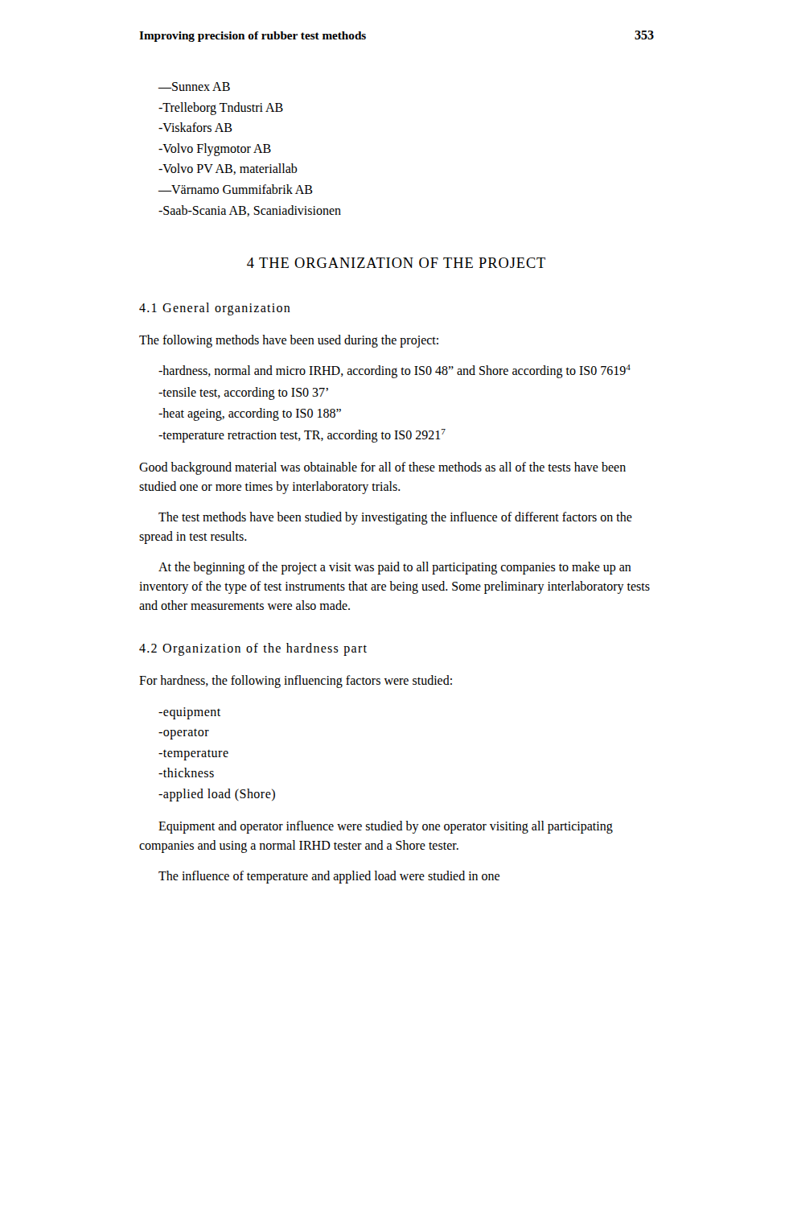Improving precision of rubber test methods 353
—Sunnex AB
-Trelleborg Tndustri AB
-Viskafors AB
-Volvo Flygmotor AB
-Volvo PV AB, materiallab
—Värnamo Gummifabrik AB
-Saab-Scania AB, Scaniadivisionen
4 THE ORGANIZATION OF THE PROJECT
4.1 General organization
The following methods have been used during the project:
-hardness, normal and micro IRHD, according to IS0 48” and Shore according to IS0 76194
-tensile test, according to IS0 37’
-heat ageing, according to IS0 188”
-temperature retraction test, TR, according to IS0 29217
Good background material was obtainable for all of these methods as all of the tests have been studied one or more times by interlaboratory trials.
The test methods have been studied by investigating the influence of different factors on the spread in test results.
At the beginning of the project a visit was paid to all participating companies to make up an inventory of the type of test instruments that are being used. Some preliminary interlaboratory tests and other measurements were also made.
4.2 Organization of the hardness part
For hardness, the following influencing factors were studied:
-equipment
-operator
-temperature
-thickness
-applied load (Shore)
Equipment and operator influence were studied by one operator visiting all participating companies and using a normal IRHD tester and a Shore tester.
The influence of temperature and applied load were studied in one